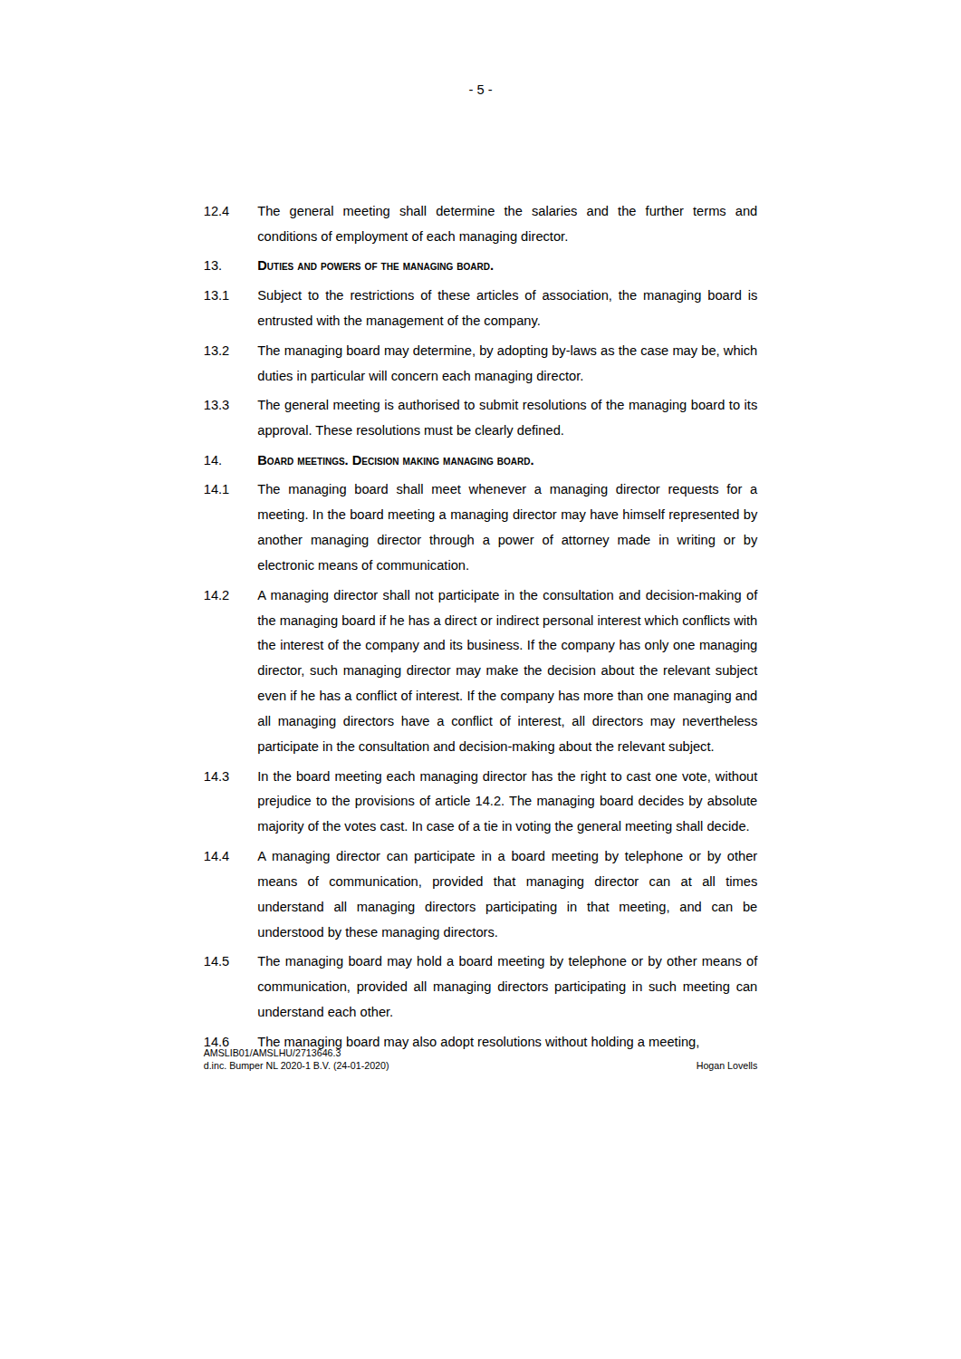- 5 -
12.4
The general meeting shall determine the salaries and the further terms and conditions of employment of each managing director.
13.
Duties and powers of the managing board.
13.1
Subject to the restrictions of these articles of association, the managing board is entrusted with the management of the company.
13.2
The managing board may determine, by adopting by-laws as the case may be, which duties in particular will concern each managing director.
13.3
The general meeting is authorised to submit resolutions of the managing board to its approval. These resolutions must be clearly defined.
14.
Board meetings. Decision making managing board.
14.1
The managing board shall meet whenever a managing director requests for a meeting. In the board meeting a managing director may have himself represented by another managing director through a power of attorney made in writing or by electronic means of communication.
14.2
A managing director shall not participate in the consultation and decision-making of the managing board if he has a direct or indirect personal interest which conflicts with the interest of the company and its business. If the company has only one managing director, such managing director may make the decision about the relevant subject even if he has a conflict of interest. If the company has more than one managing and all managing directors have a conflict of interest, all directors may nevertheless participate in the consultation and decision-making about the relevant subject.
14.3
In the board meeting each managing director has the right to cast one vote, without prejudice to the provisions of article 14.2. The managing board decides by absolute majority of the votes cast. In case of a tie in voting the general meeting shall decide.
14.4
A managing director can participate in a board meeting by telephone or by other means of communication, provided that managing director can at all times understand all managing directors participating in that meeting, and can be understood by these managing directors.
14.5
The managing board may hold a board meeting by telephone or by other means of communication, provided all managing directors participating in such meeting can understand each other.
14.6
The managing board may also adopt resolutions without holding a meeting,
AMSLIB01/AMSLHU/2713646.3
d.inc. Bumper NL 2020-1 B.V. (24-01-2020)
Hogan Lovells